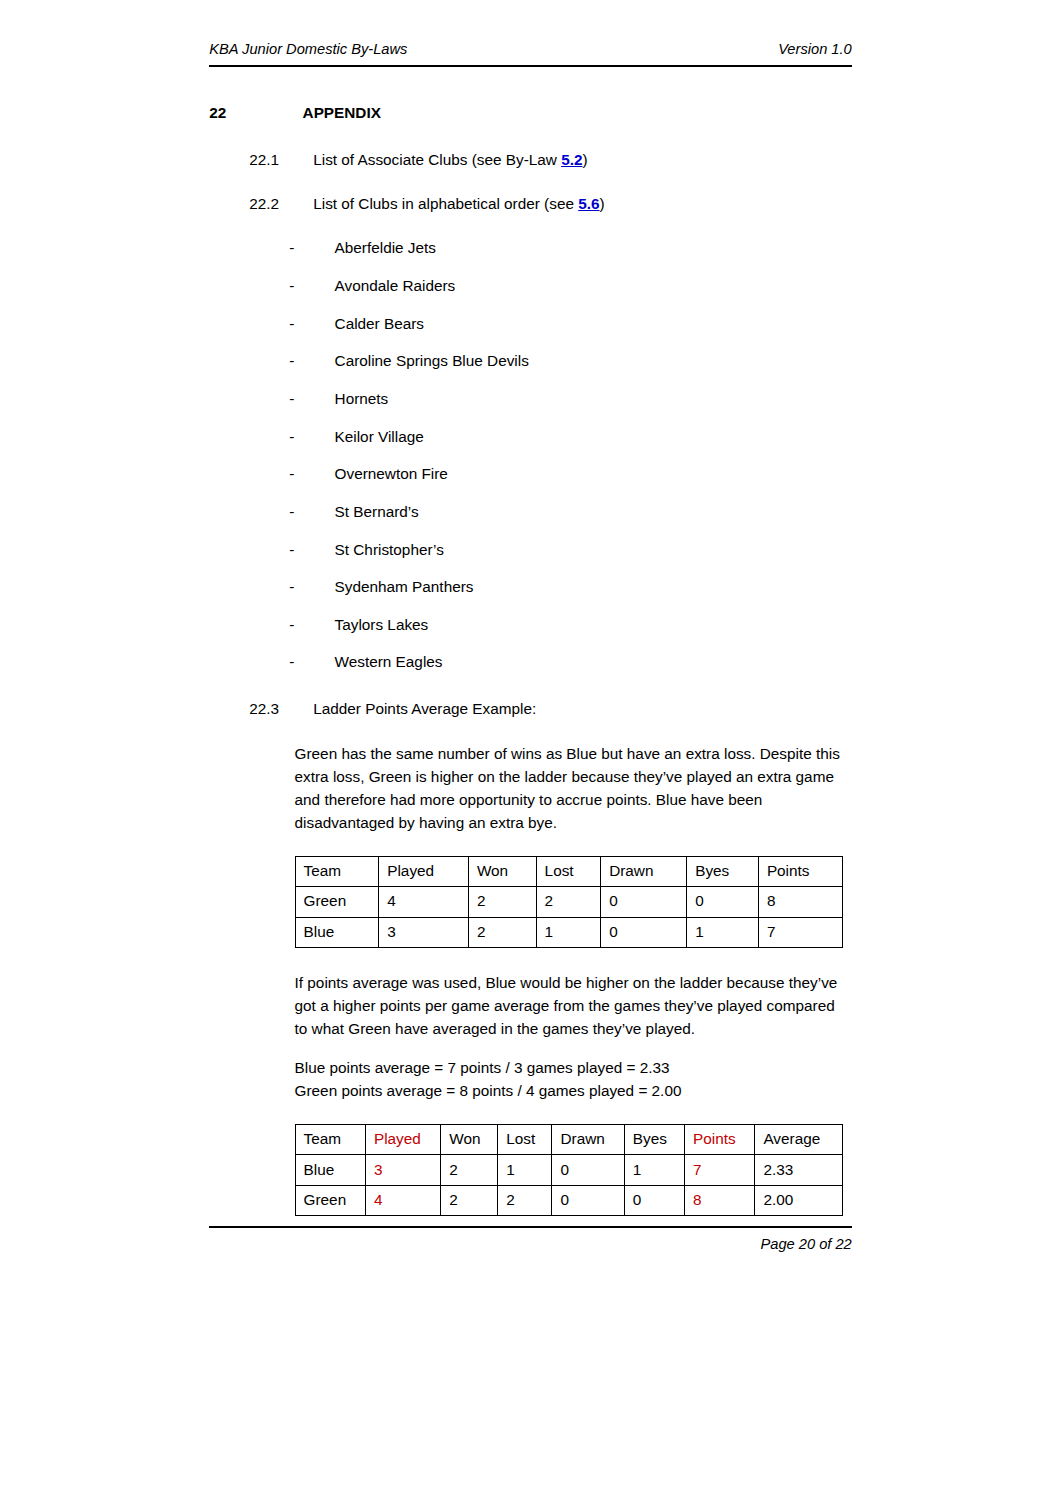KBA Junior Domestic By-Laws Version 1.0
22 APPENDIX
22.1 List of Associate Clubs (see By-Law 5.2)
22.2 List of Clubs in alphabetical order (see 5.6)
Aberfeldie Jets
Avondale Raiders
Calder Bears
Caroline Springs Blue Devils
Hornets
Keilor Village
Overnewton Fire
St Bernard’s
St Christopher’s
Sydenham Panthers
Taylors Lakes
Western Eagles
22.3 Ladder Points Average Example:
Green has the same number of wins as Blue but have an extra loss. Despite this extra loss, Green is higher on the ladder because they’ve played an extra game and therefore had more opportunity to accrue points. Blue have been disadvantaged by having an extra bye.
| Team | Played | Won | Lost | Drawn | Byes | Points |
| --- | --- | --- | --- | --- | --- | --- |
| Green | 4 | 2 | 2 | 0 | 0 | 8 |
| Blue | 3 | 2 | 1 | 0 | 1 | 7 |
If points average was used, Blue would be higher on the ladder because they’ve got a higher points per game average from the games they’ve played compared to what Green have averaged in the games they’ve played.
Blue points average = 7 points / 3 games played = 2.33
Green points average = 8 points / 4 games played = 2.00
| Team | Played | Won | Lost | Drawn | Byes | Points | Average |
| --- | --- | --- | --- | --- | --- | --- | --- |
| Blue | 3 | 2 | 1 | 0 | 1 | 7 | 2.33 |
| Green | 4 | 2 | 2 | 0 | 0 | 8 | 2.00 |
Page 20 of 22